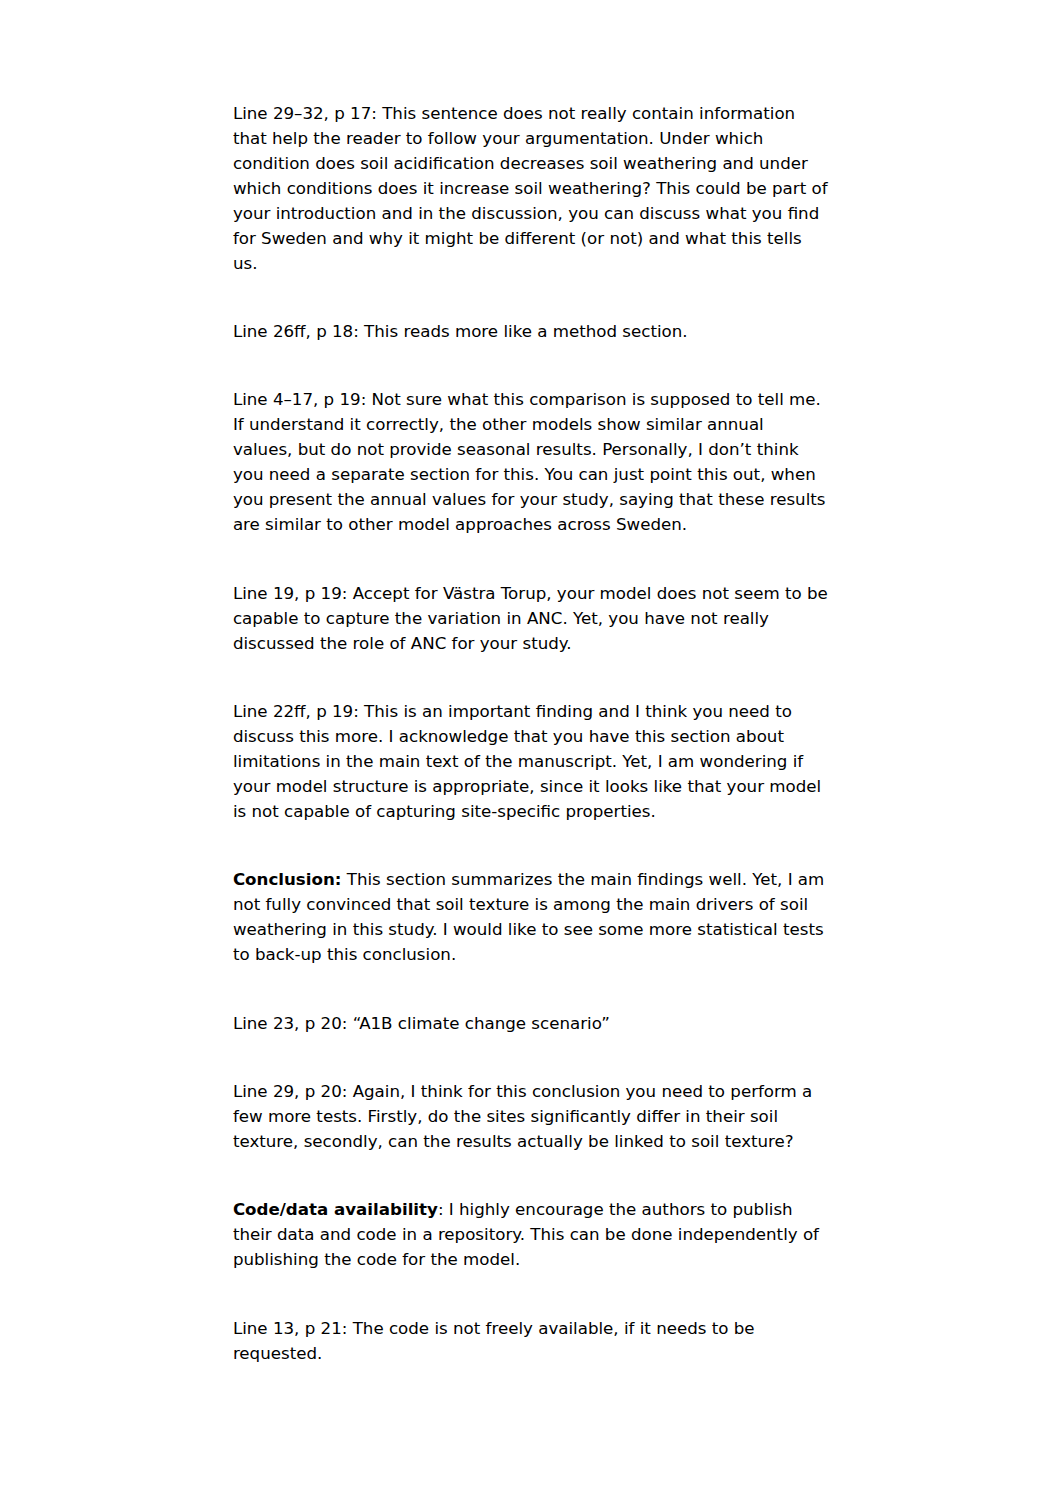Line 29–32, p 17: This sentence does not really contain information that help the reader to follow your argumentation. Under which condition does soil acidification decreases soil weathering and under which conditions does it increase soil weathering? This could be part of your introduction and in the discussion, you can discuss what you find for Sweden and why it might be different (or not) and what this tells us.
Line 26ff, p 18: This reads more like a method section.
Line 4–17, p 19: Not sure what this comparison is supposed to tell me. If understand it correctly, the other models show similar annual values, but do not provide seasonal results. Personally, I don’t think you need a separate section for this. You can just point this out, when you present the annual values for your study, saying that these results are similar to other model approaches across Sweden.
Line 19, p 19: Accept for Västra Torup, your model does not seem to be capable to capture the variation in ANC. Yet, you have not really discussed the role of ANC for your study.
Line 22ff, p 19: This is an important finding and I think you need to discuss this more. I acknowledge that you have this section about limitations in the main text of the manuscript. Yet, I am wondering if your model structure is appropriate, since it looks like that your model is not capable of capturing site-specific properties.
Conclusion: This section summarizes the main findings well. Yet, I am not fully convinced that soil texture is among the main drivers of soil weathering in this study. I would like to see some more statistical tests to back-up this conclusion.
Line 23, p 20: “A1B climate change scenario”
Line 29, p 20: Again, I think for this conclusion you need to perform a few more tests. Firstly, do the sites significantly differ in their soil texture, secondly, can the results actually be linked to soil texture?
Code/data availability: I highly encourage the authors to publish their data and code in a repository. This can be done independently of publishing the code for the model.
Line 13, p 21: The code is not freely available, if it needs to be requested.